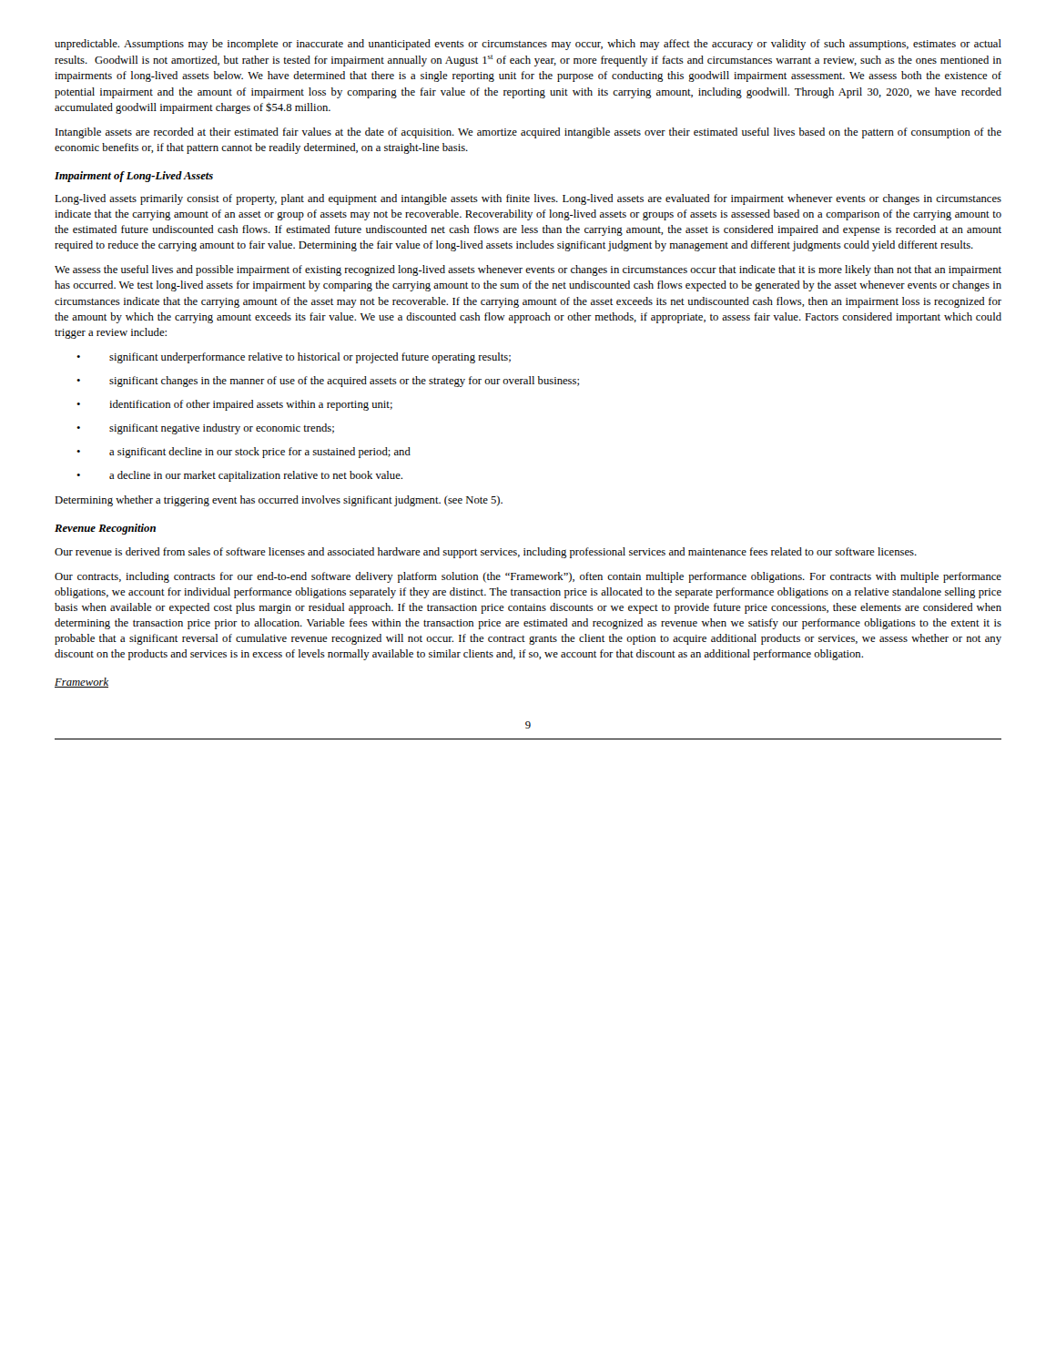unpredictable. Assumptions may be incomplete or inaccurate and unanticipated events or circumstances may occur, which may affect the accuracy or validity of such assumptions, estimates or actual results. Goodwill is not amortized, but rather is tested for impairment annually on August 1st of each year, or more frequently if facts and circumstances warrant a review, such as the ones mentioned in impairments of long-lived assets below. We have determined that there is a single reporting unit for the purpose of conducting this goodwill impairment assessment. We assess both the existence of potential impairment and the amount of impairment loss by comparing the fair value of the reporting unit with its carrying amount, including goodwill. Through April 30, 2020, we have recorded accumulated goodwill impairment charges of $54.8 million.
Intangible assets are recorded at their estimated fair values at the date of acquisition. We amortize acquired intangible assets over their estimated useful lives based on the pattern of consumption of the economic benefits or, if that pattern cannot be readily determined, on a straight-line basis.
Impairment of Long-Lived Assets
Long-lived assets primarily consist of property, plant and equipment and intangible assets with finite lives. Long-lived assets are evaluated for impairment whenever events or changes in circumstances indicate that the carrying amount of an asset or group of assets may not be recoverable. Recoverability of long-lived assets or groups of assets is assessed based on a comparison of the carrying amount to the estimated future undiscounted cash flows. If estimated future undiscounted net cash flows are less than the carrying amount, the asset is considered impaired and expense is recorded at an amount required to reduce the carrying amount to fair value. Determining the fair value of long-lived assets includes significant judgment by management and different judgments could yield different results.
We assess the useful lives and possible impairment of existing recognized long-lived assets whenever events or changes in circumstances occur that indicate that it is more likely than not that an impairment has occurred. We test long-lived assets for impairment by comparing the carrying amount to the sum of the net undiscounted cash flows expected to be generated by the asset whenever events or changes in circumstances indicate that the carrying amount of the asset may not be recoverable. If the carrying amount of the asset exceeds its net undiscounted cash flows, then an impairment loss is recognized for the amount by which the carrying amount exceeds its fair value. We use a discounted cash flow approach or other methods, if appropriate, to assess fair value. Factors considered important which could trigger a review include:
significant underperformance relative to historical or projected future operating results;
significant changes in the manner of use of the acquired assets or the strategy for our overall business;
identification of other impaired assets within a reporting unit;
significant negative industry or economic trends;
a significant decline in our stock price for a sustained period; and
a decline in our market capitalization relative to net book value.
Determining whether a triggering event has occurred involves significant judgment. (see Note 5).
Revenue Recognition
Our revenue is derived from sales of software licenses and associated hardware and support services, including professional services and maintenance fees related to our software licenses.
Our contracts, including contracts for our end-to-end software delivery platform solution (the “Framework”), often contain multiple performance obligations. For contracts with multiple performance obligations, we account for individual performance obligations separately if they are distinct. The transaction price is allocated to the separate performance obligations on a relative standalone selling price basis when available or expected cost plus margin or residual approach. If the transaction price contains discounts or we expect to provide future price concessions, these elements are considered when determining the transaction price prior to allocation. Variable fees within the transaction price are estimated and recognized as revenue when we satisfy our performance obligations to the extent it is probable that a significant reversal of cumulative revenue recognized will not occur. If the contract grants the client the option to acquire additional products or services, we assess whether or not any discount on the products and services is in excess of levels normally available to similar clients and, if so, we account for that discount as an additional performance obligation.
Framework
9